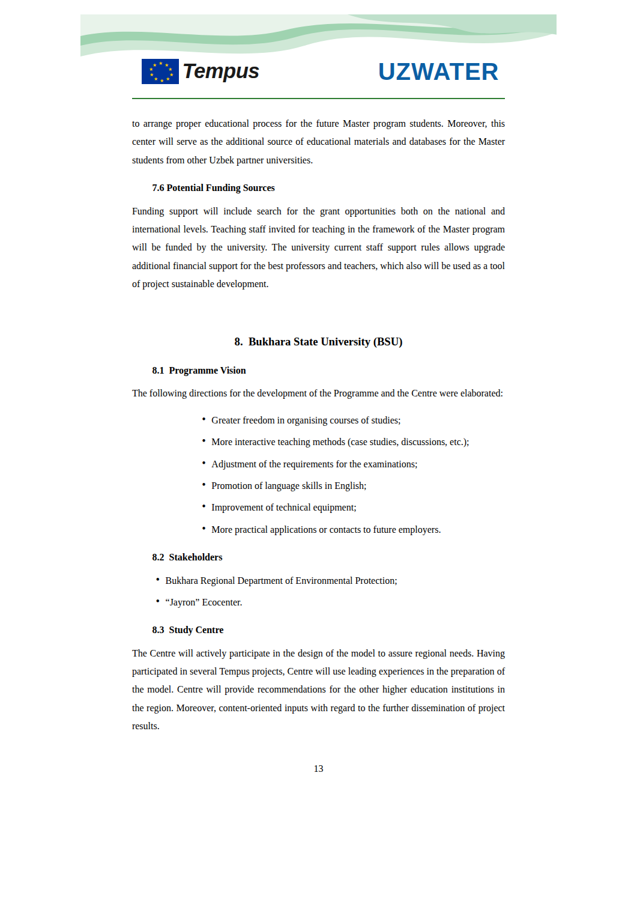★ ★ ★ ★ ★ ★ ★ ★ ★ ★ Tempus UZWATER
to arrange proper educational process for the future Master program students. Moreover, this center will serve as the additional source of educational materials and databases for the Master students from other Uzbek partner universities.
7.6 Potential Funding Sources
Funding support will include search for the grant opportunities both on the national and international levels. Teaching staff invited for teaching in the framework of the Master program will be funded by the university. The university current staff support rules allows upgrade additional financial support for the best professors and teachers, which also will be used as a tool of project sustainable development.
8. Bukhara State University (BSU)
8.1 Programme Vision
The following directions for the development of the Programme and the Centre were elaborated:
Greater freedom in organising courses of studies;
More interactive teaching methods (case studies, discussions, etc.);
Adjustment of the requirements for the examinations;
Promotion of language skills in English;
Improvement of technical equipment;
More practical applications or contacts to future employers.
8.2 Stakeholders
Bukhara Regional Department of Environmental Protection;
“Jayron” Ecocenter.
8.3 Study Centre
The Centre will actively participate in the design of the model to assure regional needs. Having participated in several Tempus projects, Centre will use leading experiences in the preparation of the model. Centre will provide recommendations for the other higher education institutions in the region. Moreover, content-oriented inputs with regard to the further dissemination of project results.
13